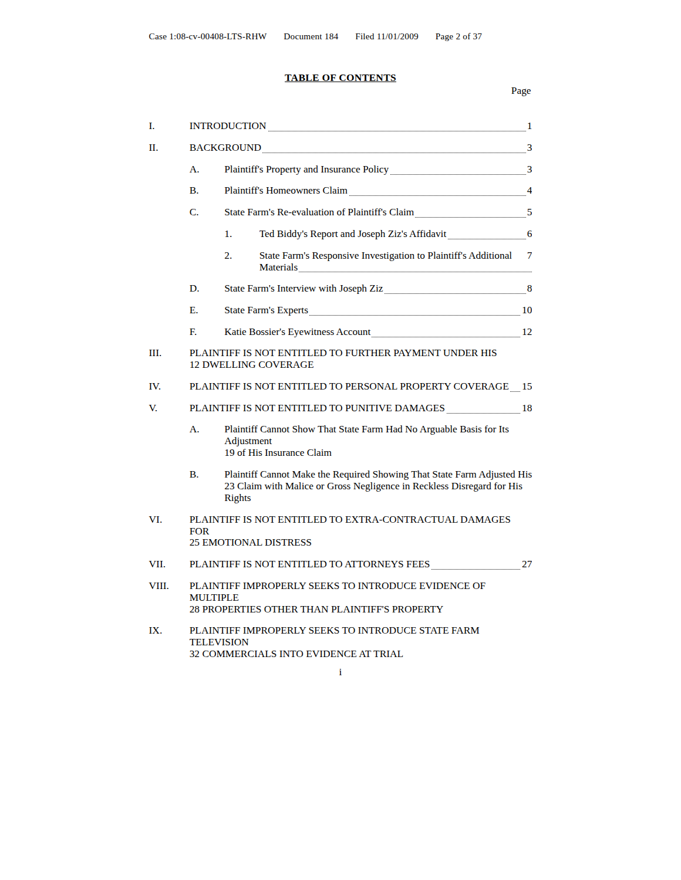Case 1:08-cv-00408-LTS-RHW Document 184 Filed 11/01/2009 Page 2 of 37
TABLE OF CONTENTS
Page
| I. | 1 INTRODUCTION |
| II. | 3 BACKGROUND |
| | A. | 3 Plaintiff's Property and Insurance Policy |
| | B. | 4 Plaintiff's Homeowners Claim |
| | C. | 5 State Farm's Re-evaluation of Plaintiff's Claim |
| | | / 1. / 6 Ted Biddy's Report and Joseph Ziz's Affidavit / |
| | | / 2. / 7 State Farm's Responsive Investigation to Plaintiff's Additional Materials / |
| | D. | 8 State Farm's Interview with Joseph Ziz |
| | E. | 10 State Farm's Experts |
| | F. | 12 Katie Bossier's Eyewitness Account |
| III. | PLAINTIFF IS NOT ENTITLED TO FURTHER PAYMENT UNDER HIS 12 DWELLING COVERAGE |
| IV. | 15 PLAINTIFF IS NOT ENTITLED TO PERSONAL PROPERTY COVERAGE |
| V. | 18 PLAINTIFF IS NOT ENTITLED TO PUNITIVE DAMAGES |
| | A. | Plaintiff Cannot Show That State Farm Had No Arguable Basis for Its Adjustment 19 of His Insurance Claim |
| | B. | Plaintiff Cannot Make the Required Showing That State Farm Adjusted His 23 Claim with Malice or Gross Negligence in Reckless Disregard for His Rights |
| VI. | PLAINTIFF IS NOT ENTITLED TO EXTRA-CONTRACTUAL DAMAGES FOR 25 EMOTIONAL DISTRESS |
| VII. | 27 PLAINTIFF IS NOT ENTITLED TO ATTORNEYS FEES |
| VIII. | PLAINTIFF IMPROPERLY SEEKS TO INTRODUCE EVIDENCE OF MULTIPLE 28 PROPERTIES OTHER THAN PLAINTIFF'S PROPERTY |
| IX. | PLAINTIFF IMPROPERLY SEEKS TO INTRODUCE STATE FARM TELEVISION 32 COMMERCIALS INTO EVIDENCE AT TRIAL |
i